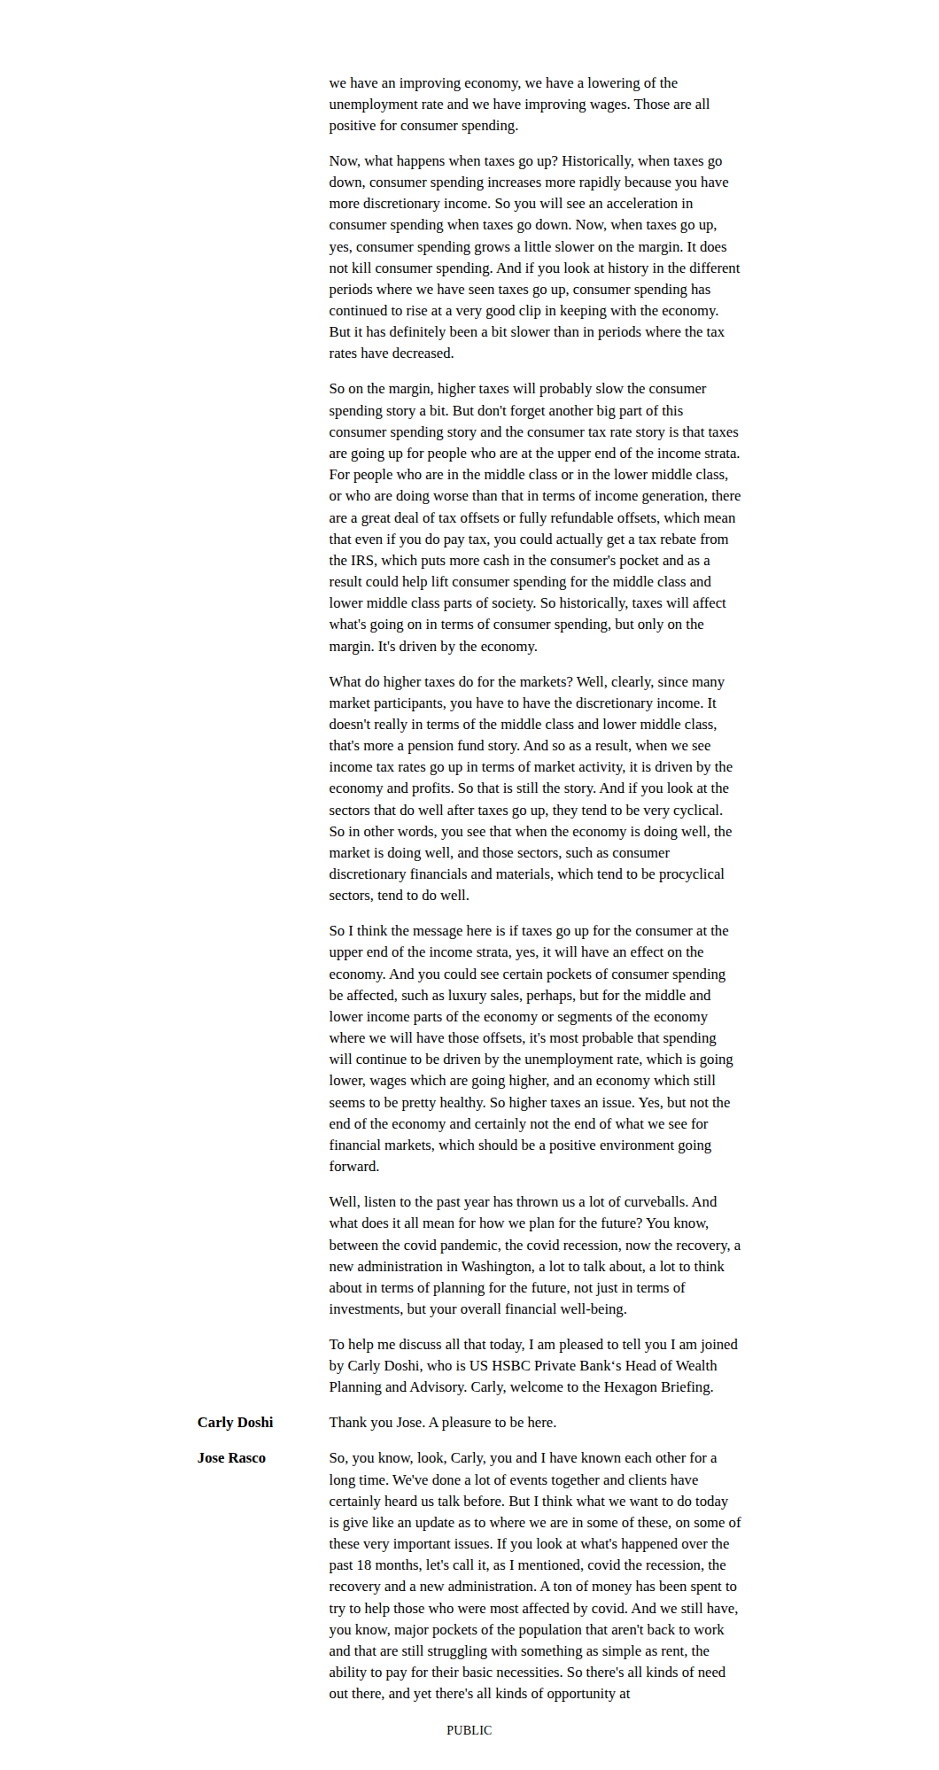we have an improving economy, we have a lowering of the unemployment rate and we have improving wages. Those are all positive for consumer spending.
Now, what happens when taxes go up? Historically, when taxes go down, consumer spending increases more rapidly because you have more discretionary income. So you will see an acceleration in consumer spending when taxes go down. Now, when taxes go up, yes, consumer spending grows a little slower on the margin. It does not kill consumer spending. And if you look at history in the different periods where we have seen taxes go up, consumer spending has continued to rise at a very good clip in keeping with the economy. But it has definitely been a bit slower than in periods where the tax rates have decreased.
So on the margin, higher taxes will probably slow the consumer spending story a bit. But don't forget another big part of this consumer spending story and the consumer tax rate story is that taxes are going up for people who are at the upper end of the income strata. For people who are in the middle class or in the lower middle class, or who are doing worse than that in terms of income generation, there are a great deal of tax offsets or fully refundable offsets, which mean that even if you do pay tax, you could actually get a tax rebate from the IRS, which puts more cash in the consumer's pocket and as a result could help lift consumer spending for the middle class and lower middle class parts of society. So historically, taxes will affect what's going on in terms of consumer spending, but only on the margin. It's driven by the economy.
What do higher taxes do for the markets? Well, clearly, since many market participants, you have to have the discretionary income. It doesn't really in terms of the middle class and lower middle class, that's more a pension fund story. And so as a result, when we see income tax rates go up in terms of market activity, it is driven by the economy and profits. So that is still the story. And if you look at the sectors that do well after taxes go up, they tend to be very cyclical. So in other words, you see that when the economy is doing well, the market is doing well, and those sectors, such as consumer discretionary financials and materials, which tend to be procyclical sectors, tend to do well.
So I think the message here is if taxes go up for the consumer at the upper end of the income strata, yes, it will have an effect on the economy. And you could see certain pockets of consumer spending be affected, such as luxury sales, perhaps, but for the middle and lower income parts of the economy or segments of the economy where we will have those offsets, it's most probable that spending will continue to be driven by the unemployment rate, which is going lower, wages which are going higher, and an economy which still seems to be pretty healthy. So higher taxes an issue. Yes, but not the end of the economy and certainly not the end of what we see for financial markets, which should be a positive environment going forward.
Well, listen to the past year has thrown us a lot of curveballs. And what does it all mean for how we plan for the future? You know, between the covid pandemic, the covid recession, now the recovery, a new administration in Washington, a lot to talk about, a lot to think about in terms of planning for the future, not just in terms of investments, but your overall financial well-being.
To help me discuss all that today, I am pleased to tell you I am joined by Carly Doshi, who is US HSBC Private Bank‘s Head of Wealth Planning and Advisory. Carly, welcome to the Hexagon Briefing.
Carly Doshi
Thank you Jose. A pleasure to be here.
Jose Rasco
So, you know, look, Carly, you and I have known each other for a long time. We've done a lot of events together and clients have certainly heard us talk before. But I think what we want to do today is give like an update as to where we are in some of these, on some of these very important issues. If you look at what's happened over the past 18 months, let's call it, as I mentioned, covid the recession, the recovery and a new administration. A ton of money has been spent to try to help those who were most affected by covid. And we still have, you know, major pockets of the population that aren't back to work and that are still struggling with something as simple as rent, the ability to pay for their basic necessities. So there's all kinds of need out there, and yet there's all kinds of opportunity at
PUBLIC